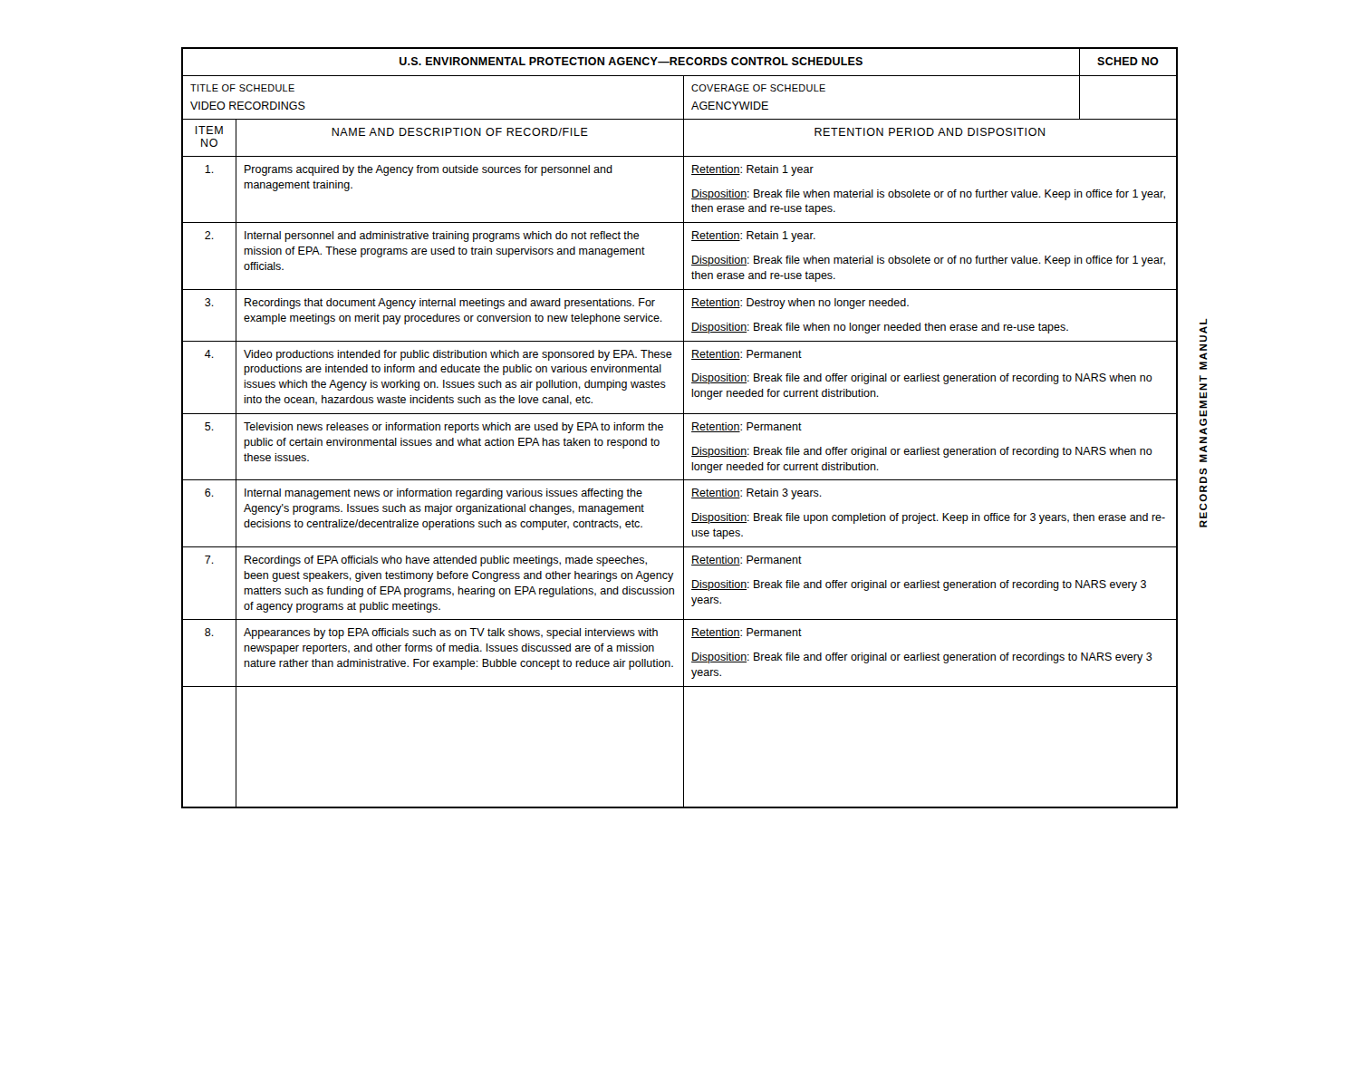| U.S. ENVIRONMENTAL PROTECTION AGENCY—RECORDS CONTROL SCHEDULES | SCHED NO |
| TITLE OF SCHEDULE VIDEO RECORDINGS | COVERAGE OF SCHEDULE AGENCYWIDE | |
| ITEM NO | NAME AND DESCRIPTION OF RECORD/FILE | RETENTION PERIOD AND DISPOSITION |
| 1. | Programs acquired by the Agency from outside sources for personnel and management training. | Retention : Retain 1 year Disposition : Break file when material is obsolete or of no further value. Keep in office for 1 year, then erase and re-use tapes. |
| 2. | Internal personnel and administrative training programs which do not reflect the mission of EPA. These programs are used to train supervisors and management officials. | Retention : Retain 1 year. Disposition : Break file when material is obsolete or of no further value. Keep in office for 1 year, then erase and re-use tapes. |
| 3. | Recordings that document Agency internal meetings and award presentations. For example meetings on merit pay procedures or conversion to new telephone service. | Retention : Destroy when no longer needed. Disposition : Break file when no longer needed then erase and re-use tapes. |
| 4. | Video productions intended for public distribution which are sponsored by EPA. These productions are intended to inform and educate the public on various environmental issues which the Agency is working on. Issues such as air pollution, dumping wastes into the ocean, hazardous waste incidents such as the love canal, etc. | Retention : Permanent Disposition : Break file and offer original or earliest generation of recording to NARS when no longer needed for current distribution. |
| 5. | Television news releases or information reports which are used by EPA to inform the public of certain environmental issues and what action EPA has taken to respond to these issues. | Retention : Permanent Disposition : Break file and offer original or earliest generation of recording to NARS when no longer needed for current distribution. |
| 6. | Internal management news or information regarding various issues affecting the Agency's programs. Issues such as major organizational changes, management decisions to centralize/decentralize operations such as computer, contracts, etc. | Retention : Retain 3 years. Disposition : Break file upon completion of project. Keep in office for 3 years, then erase and re-use tapes. |
| 7. | Recordings of EPA officials who have attended public meetings, made speeches, been guest speakers, given testimony before Congress and other hearings on Agency matters such as funding of EPA programs, hearing on EPA regulations, and discussion of agency programs at public meetings. | Retention : Permanent Disposition : Break file and offer original or earliest generation of recording to NARS every 3 years. |
| 8. | Appearances by top EPA officials such as on TV talk shows, special interviews with newspaper reporters, and other forms of media. Issues discussed are of a mission nature rather than administrative. For example: Bubble concept to reduce air pollution. | Retention : Permanent Disposition : Break file and offer original or earliest generation of recordings to NARS every 3 years. |
RECORDS MANAGEMENT MANUAL